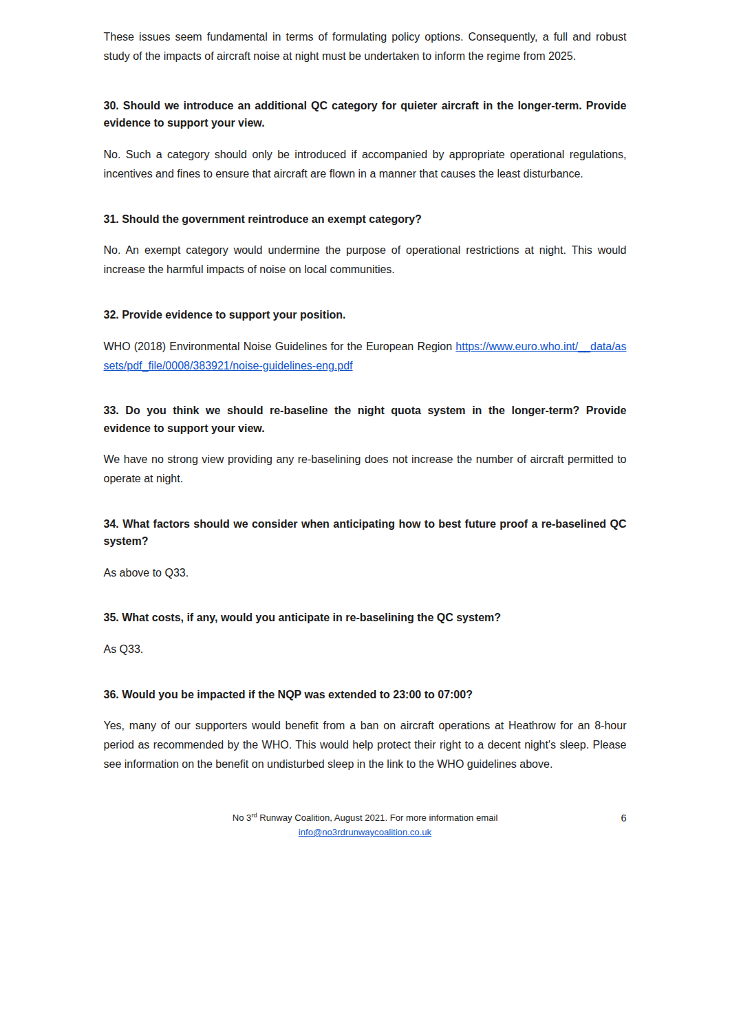These issues seem fundamental in terms of formulating policy options. Consequently, a full and robust study of the impacts of aircraft noise at night must be undertaken to inform the regime from 2025.
30. Should we introduce an additional QC category for quieter aircraft in the longer-term. Provide evidence to support your view.
No. Such a category should only be introduced if accompanied by appropriate operational regulations, incentives and fines to ensure that aircraft are flown in a manner that causes the least disturbance.
31. Should the government reintroduce an exempt category?
No. An exempt category would undermine the purpose of operational restrictions at night. This would increase the harmful impacts of noise on local communities.
32. Provide evidence to support your position.
WHO (2018) Environmental Noise Guidelines for the European Region https://www.euro.who.int/__data/assets/pdf_file/0008/383921/noise-guidelines-eng.pdf
33. Do you think we should re-baseline the night quota system in the longer-term? Provide evidence to support your view.
We have no strong view providing any re-baselining does not increase the number of aircraft permitted to operate at night.
34. What factors should we consider when anticipating how to best future proof a re-baselined QC system?
As above to Q33.
35. What costs, if any, would you anticipate in re-baselining the QC system?
As Q33.
36. Would you be impacted if the NQP was extended to 23:00 to 07:00?
Yes, many of our supporters would benefit from a ban on aircraft operations at Heathrow for an 8-hour period as recommended by the WHO. This would help protect their right to a decent night's sleep. Please see information on the benefit on undisturbed sleep in the link to the WHO guidelines above.
6 No 3rd Runway Coalition, August 2021. For more information email
info@no3rdrunwaycoalition.co.uk